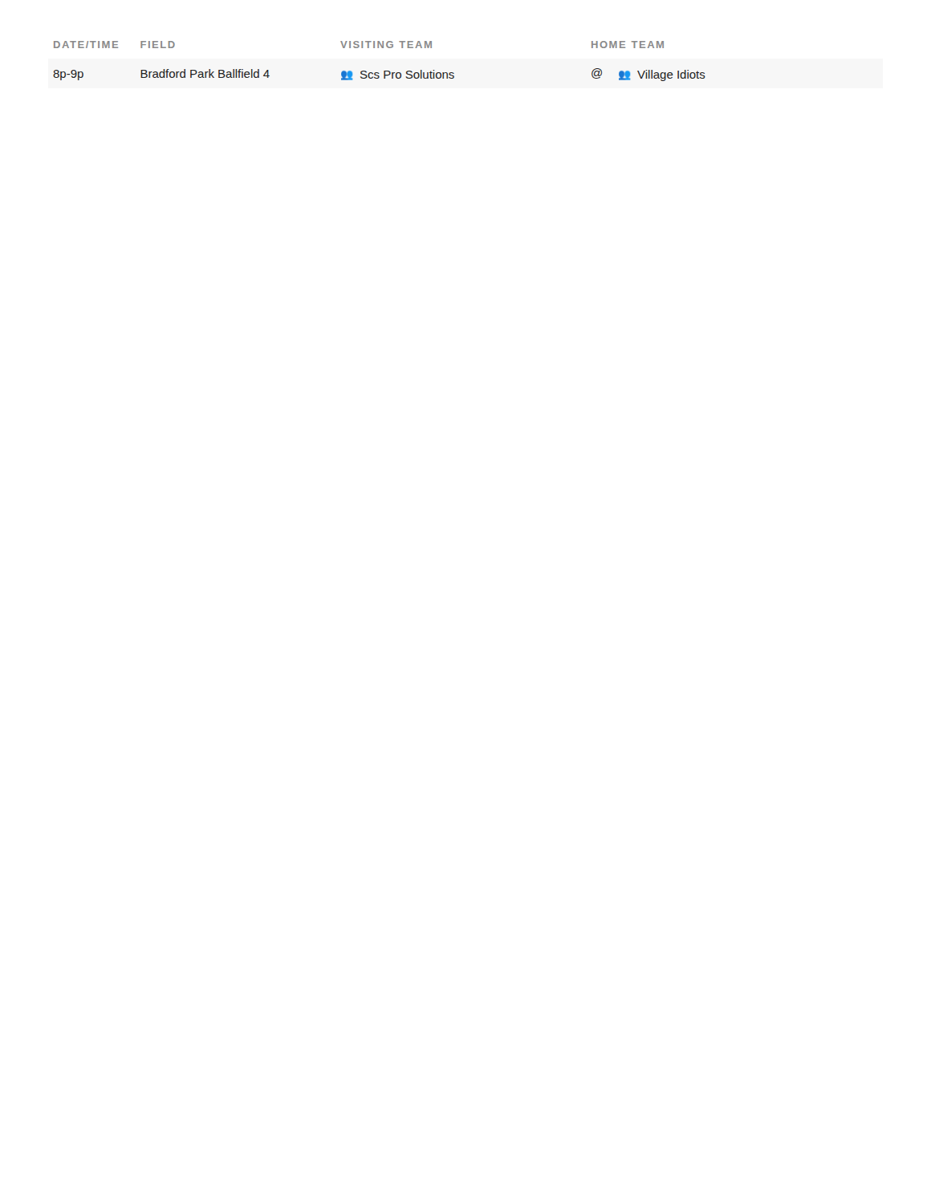| DATE/TIME | FIELD | VISITING TEAM | HOME TEAM |
| --- | --- | --- | --- |
| 8p-9p | Bradford Park Ballfield 4 | 👥 Scs Pro Solutions | @ 👥 Village Idiots |